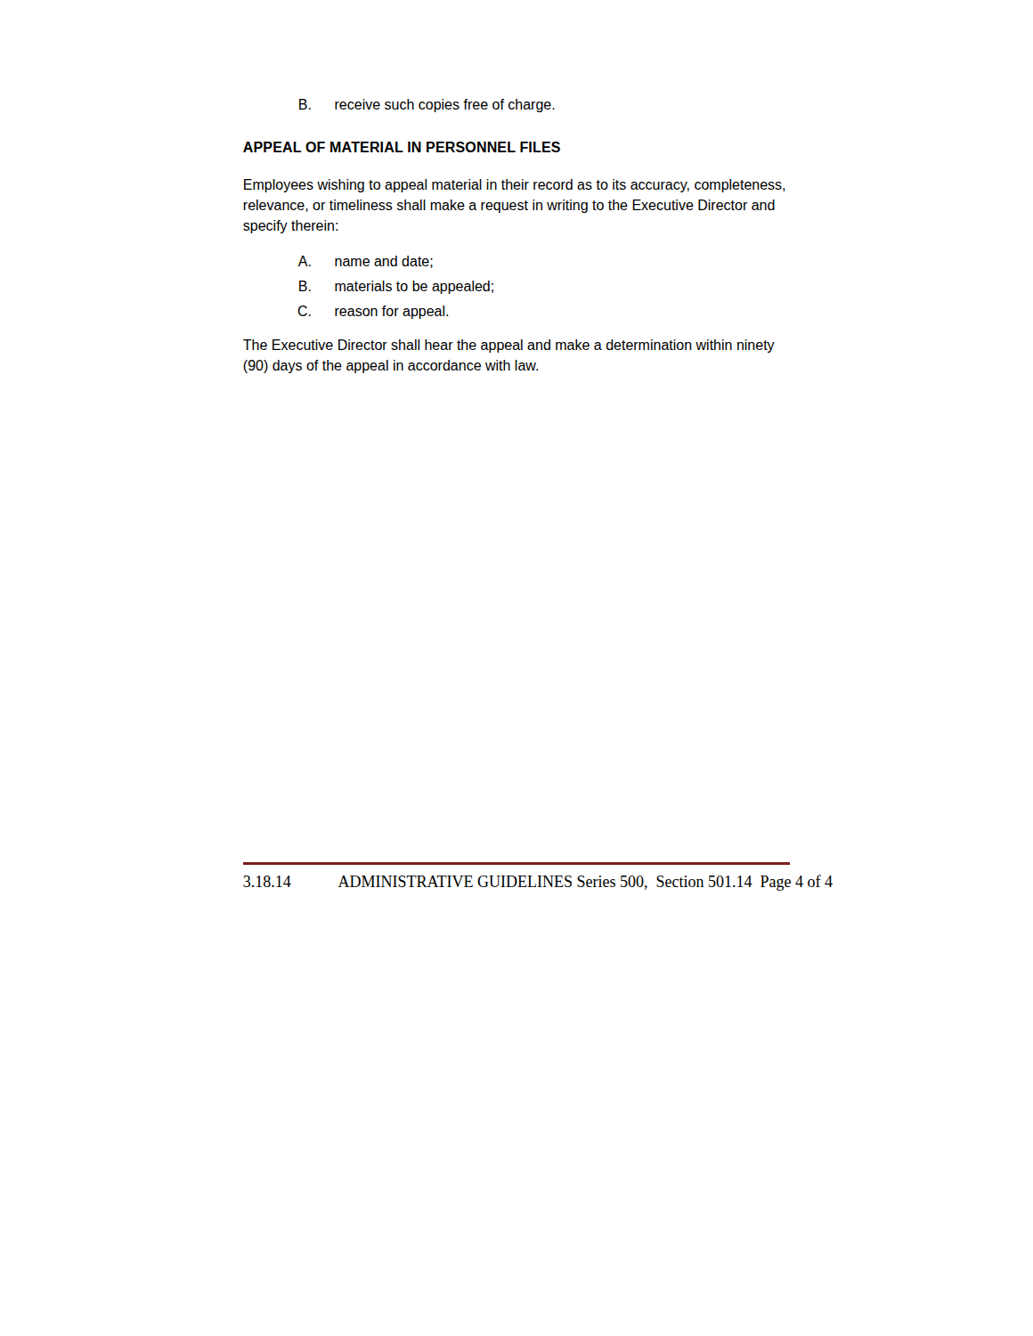receive such copies free of charge.
APPEAL OF MATERIAL IN PERSONNEL FILES
Employees wishing to appeal material in their record as to its accuracy, completeness, relevance, or timeliness shall make a request in writing to the Executive Director and specify therein:
name and date;
materials to be appealed;
reason for appeal.
The Executive Director shall hear the appeal and make a determination within ninety (90) days of the appeal in accordance with law.
3.18.14 ADMINISTRATIVE GUIDELINES Series 500, Section 501.14 Page 4 of 4